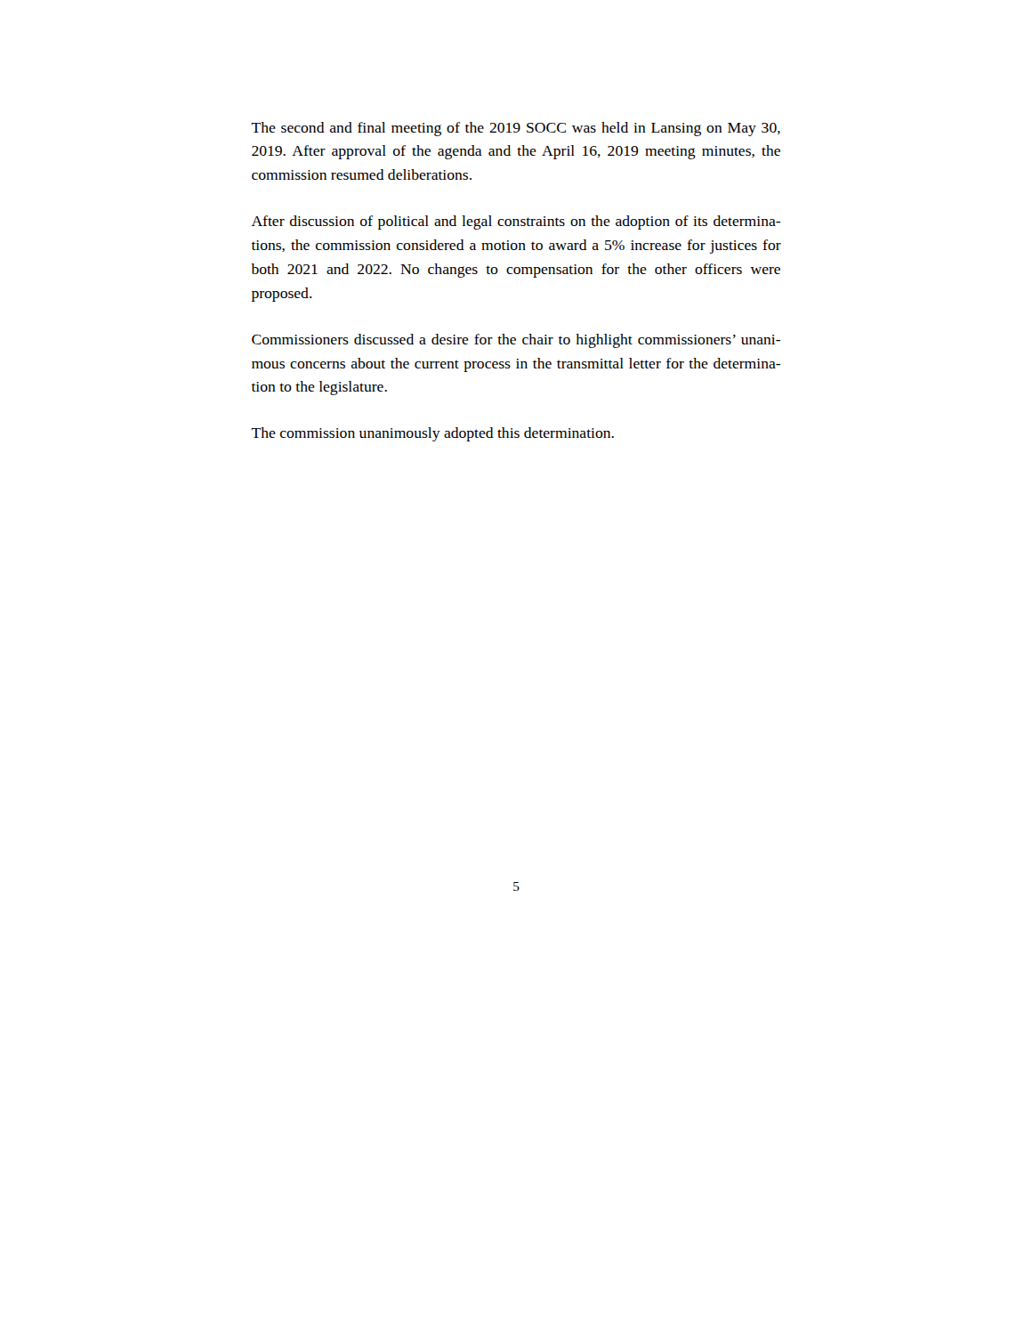The second and final meeting of the 2019 SOCC was held in Lansing on May 30, 2019. After approval of the agenda and the April 16, 2019 meeting minutes, the commission resumed deliberations.
After discussion of political and legal constraints on the adoption of its determinations, the commission considered a motion to award a 5% increase for justices for both 2021 and 2022. No changes to compensation for the other officers were proposed.
Commissioners discussed a desire for the chair to highlight commissioners’ unanimous concerns about the current process in the transmittal letter for the determination to the legislature.
The commission unanimously adopted this determination.
5